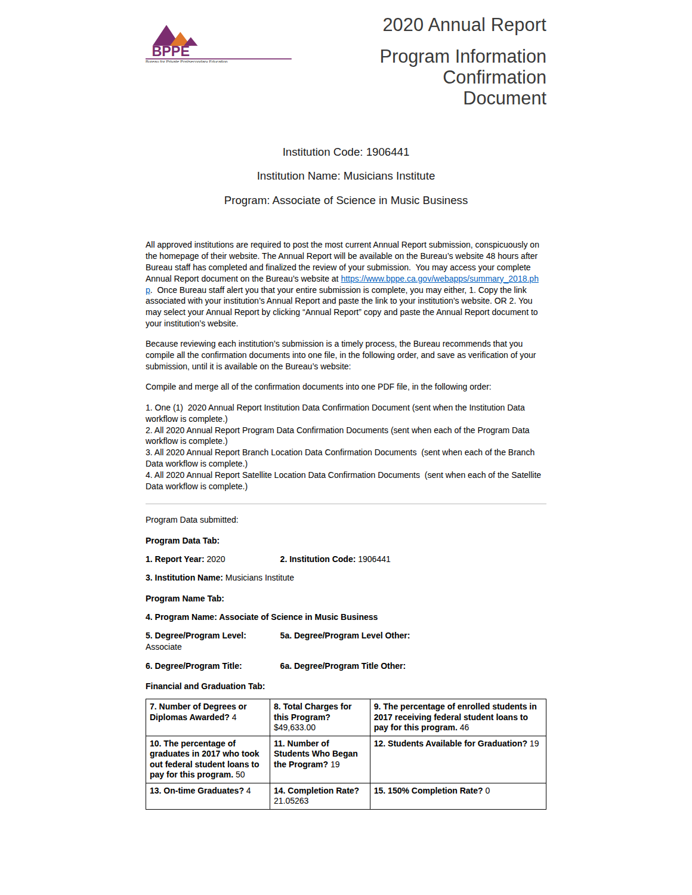BPPE Bureau for Private Postsecondary Education
2020 Annual Report
Program Information Confirmation
Document
Institution Code: 1906441
Institution Name: Musicians Institute
Program: Associate of Science in Music Business
All approved institutions are required to post the most current Annual Report submission, conspicuously on the homepage of their website. The Annual Report will be available on the Bureau’s website 48 hours after Bureau staff has completed and finalized the review of your submission. You may access your complete Annual Report document on the Bureau’s website at https://www.bppe.ca.gov/webapps/summary_2018.php. Once Bureau staff alert you that your entire submission is complete, you may either, 1. Copy the link associated with your institution’s Annual Report and paste the link to your institution’s website. OR 2. You may select your Annual Report by clicking “Annual Report” copy and paste the Annual Report document to your institution’s website.
Because reviewing each institution’s submission is a timely process, the Bureau recommends that you compile all the confirmation documents into one file, in the following order, and save as verification of your submission, until it is available on the Bureau’s website:
Compile and merge all of the confirmation documents into one PDF file, in the following order:
1. One (1) 2020 Annual Report Institution Data Confirmation Document (sent when the Institution Data workflow is complete.)
2. All 2020 Annual Report Program Data Confirmation Documents (sent when each of the Program Data workflow is complete.)
3. All 2020 Annual Report Branch Location Data Confirmation Documents (sent when each of the Branch Data workflow is complete.)
4. All 2020 Annual Report Satellite Location Data Confirmation Documents (sent when each of the Satellite Data workflow is complete.)
Program Data submitted:
Program Data Tab:
1. Report Year: 2020
2. Institution Code: 1906441
3. Institution Name: Musicians Institute
Program Name Tab:
4. Program Name: Associate of Science in Music Business
5. Degree/Program Level: Associate
5a. Degree/Program Level Other:
6. Degree/Program Title:
6a. Degree/Program Title Other:
Financial and Graduation Tab:
| 7. Number of Degrees or Diplomas Awarded? 4 | 8. Total Charges for this Program? $49,633.00 | 9. The percentage of enrolled students in 2017 receiving federal student loans to pay for this program. 46 |
| 10. The percentage of graduates in 2017 who took out federal student loans to pay for this program. 50 | 11. Number of Students Who Began the Program? 19 | 12. Students Available for Graduation? 19 |
| 13. On-time Graduates? 4 | 14. Completion Rate? 21.05263 | 15. 150% Completion Rate? 0 |